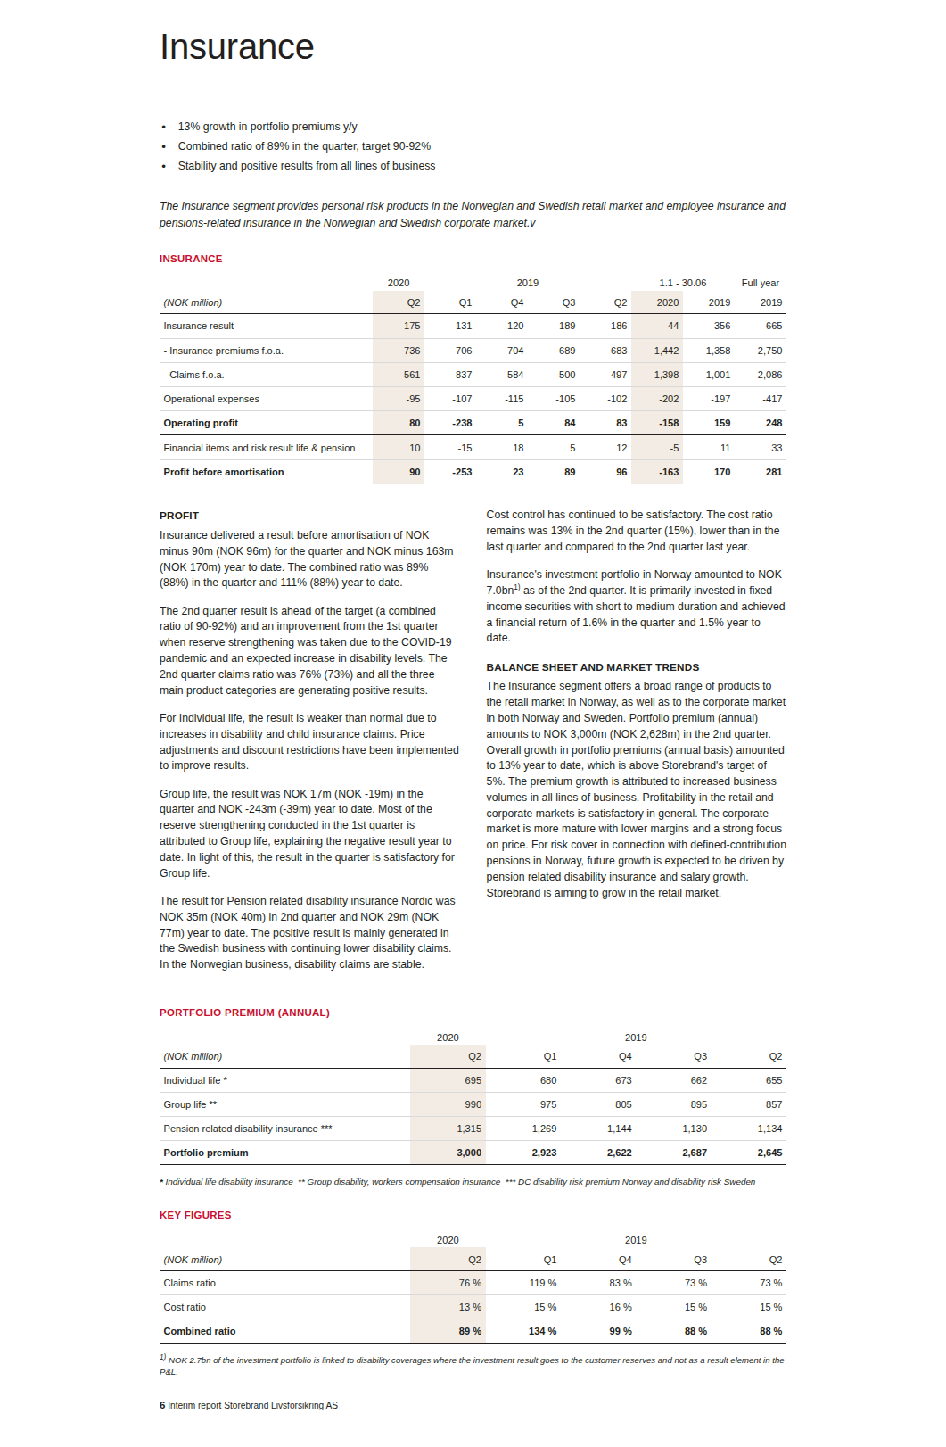Insurance
13% growth in portfolio premiums y/y
Combined ratio of 89% in the quarter, target 90-92%
Stability and positive results from all lines of business
The Insurance segment provides personal risk products in the Norwegian and Swedish retail market and employee insurance and pensions-related insurance in the Norwegian and Swedish corporate market.v
Insurance
| | 2020 | 2019 | 1.1 - 30.06 | Full year |
| --- | --- | --- | --- | --- |
| (NOK million) | Q2 | Q1 | Q4 | Q3 | Q2 | 2020 | 2019 | 2019 |
| Insurance result | 175 | -131 | 120 | 189 | 186 | 44 | 356 | 665 |
| - Insurance premiums f.o.a. | 736 | 706 | 704 | 689 | 683 | 1,442 | 1,358 | 2,750 |
| - Claims f.o.a. | -561 | -837 | -584 | -500 | -497 | -1,398 | -1,001 | -2,086 |
| Operational expenses | -95 | -107 | -115 | -105 | -102 | -202 | -197 | -417 |
| Operating profit | 80 | -238 | 5 | 84 | 83 | -158 | 159 | 248 |
| Financial items and risk result life & pension | 10 | -15 | 18 | 5 | 12 | -5 | 11 | 33 |
| Profit before amortisation | 90 | -253 | 23 | 89 | 96 | -163 | 170 | 281 |
Profit
Insurance delivered a result before amortisation of NOK minus 90m (NOK 96m) for the quarter and NOK minus 163m (NOK 170m) year to date. The combined ratio was 89% (88%) in the quarter and 111% (88%) year to date.
The 2nd quarter result is ahead of the target (a combined ratio of 90-92%) and an improvement from the 1st quarter when reserve strengthening was taken due to the COVID-19 pandemic and an expected increase in disability levels. The 2nd quarter claims ratio was 76% (73%) and all the three main product categories are generating positive results.
For Individual life, the result is weaker than normal due to increases in disability and child insurance claims. Price adjustments and discount restrictions have been implemented to improve results.
Group life, the result was NOK 17m (NOK -19m) in the quarter and NOK -243m (-39m) year to date. Most of the reserve strengthening conducted in the 1st quarter is attributed to Group life, explaining the negative result year to date. In light of this, the result in the quarter is satisfactory for Group life.
The result for Pension related disability insurance Nordic was NOK 35m (NOK 40m) in 2nd quarter and NOK 29m (NOK 77m) year to date. The positive result is mainly generated in the Swedish business with continuing lower disability claims. In the Norwegian business, disability claims are stable.
Cost control has continued to be satisfactory. The cost ratio remains was 13% in the 2nd quarter (15%), lower than in the last quarter and compared to the 2nd quarter last year.
Insurance's investment portfolio in Norway amounted to NOK 7.0bn1) as of the 2nd quarter. It is primarily invested in fixed income securities with short to medium duration and achieved a financial return of 1.6% in the quarter and 1.5% year to date.
Balance sheet and market trends
The Insurance segment offers a broad range of products to the retail market in Norway, as well as to the corporate market in both Norway and Sweden. Portfolio premium (annual) amounts to NOK 3,000m (NOK 2,628m) in the 2nd quarter. Overall growth in portfolio premiums (annual basis) amounted to 13% year to date, which is above Storebrand's target of 5%. The premium growth is attributed to increased business volumes in all lines of business. Profitability in the retail and corporate markets is satisfactory in general. The corporate market is more mature with lower margins and a strong focus on price. For risk cover in connection with defined-contribution pensions in Norway, future growth is expected to be driven by pension related disability insurance and salary growth. Storebrand is aiming to grow in the retail market.
Portfolio premium (annual)
| | 2020 | 2019 |
| --- | --- | --- |
| (NOK million) | Q2 | Q1 | Q4 | Q3 | Q2 |
| Individual life * | 695 | 680 | 673 | 662 | 655 |
| Group life ** | 990 | 975 | 805 | 895 | 857 |
| Pension related disability insurance *** | 1,315 | 1,269 | 1,144 | 1,130 | 1,134 |
| Portfolio premium | 3,000 | 2,923 | 2,622 | 2,687 | 2,645 |
* Individual life disability insurance ** Group disability, workers compensation insurance *** DC disability risk premium Norway and disability risk Sweden
Key figures
| | 2020 | 2019 |
| --- | --- | --- |
| (NOK million) | Q2 | Q1 | Q4 | Q3 | Q2 |
| Claims ratio | 76 % | 119 % | 83 % | 73 % | 73 % |
| Cost ratio | 13 % | 15 % | 16 % | 15 % | 15 % |
| Combined ratio | 89 % | 134 % | 99 % | 88 % | 88 % |
1) NOK 2.7bn of the investment portfolio is linked to disability coverages where the investment result goes to the customer reserves and not as a result element in the P&L.
6 Interim report Storebrand Livsforsikring AS